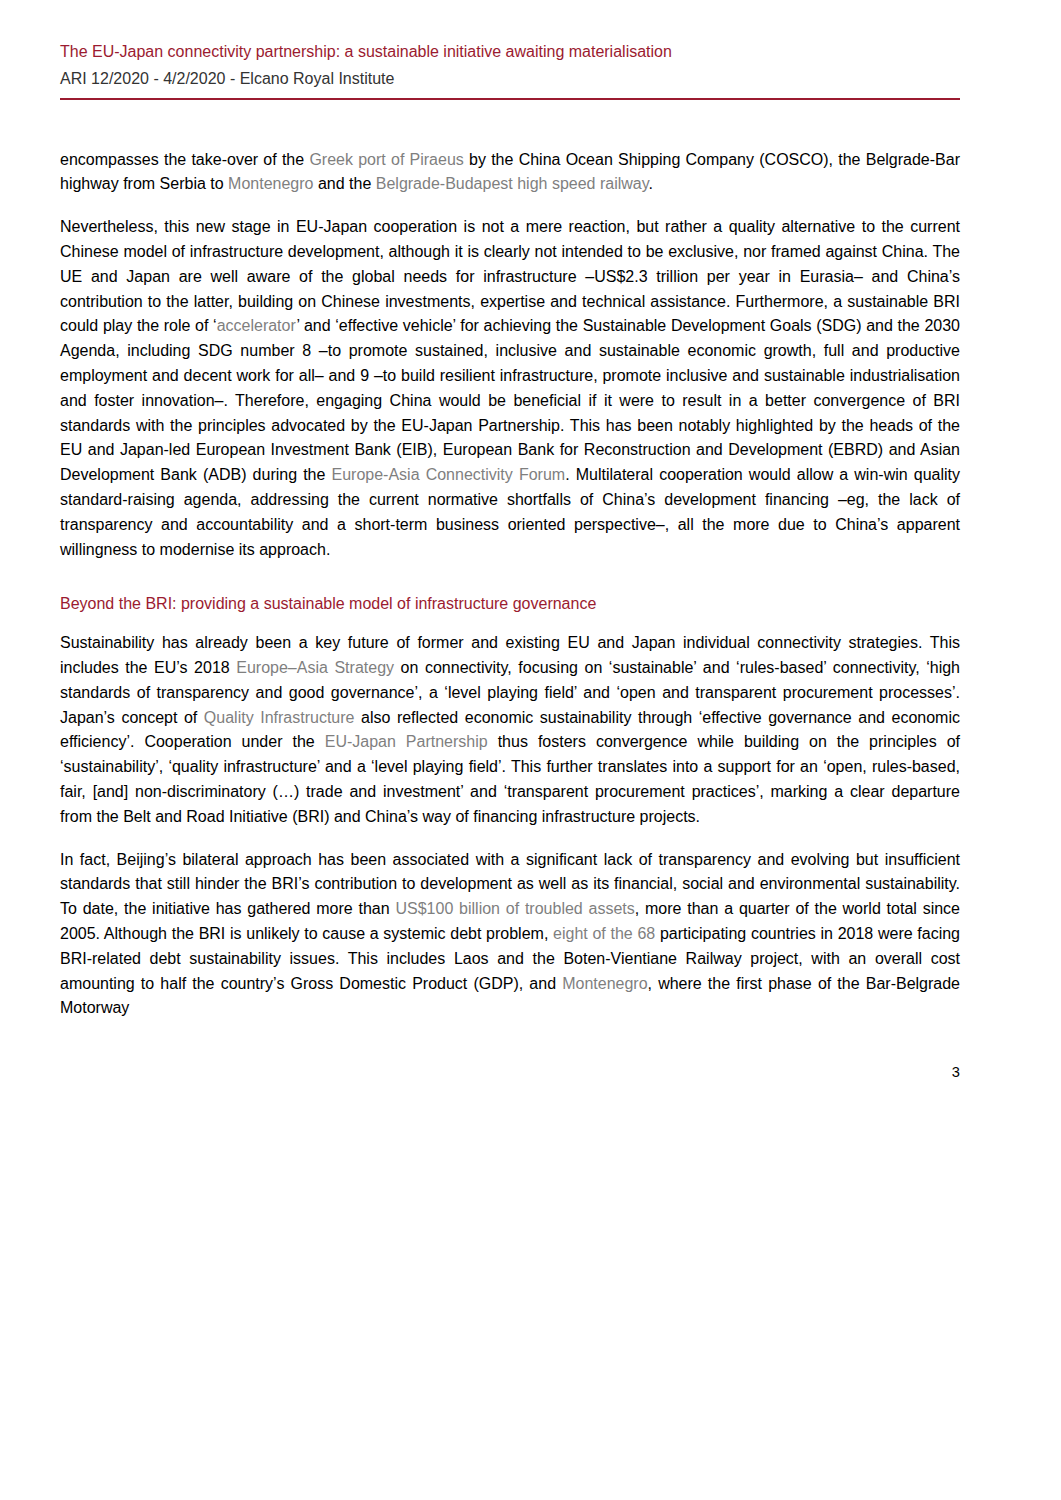The EU-Japan connectivity partnership: a sustainable initiative awaiting materialisation
ARI 12/2020 - 4/2/2020 - Elcano Royal Institute
encompasses the take-over of the Greek port of Piraeus by the China Ocean Shipping Company (COSCO), the Belgrade-Bar highway from Serbia to Montenegro and the Belgrade-Budapest high speed railway.
Nevertheless, this new stage in EU-Japan cooperation is not a mere reaction, but rather a quality alternative to the current Chinese model of infrastructure development, although it is clearly not intended to be exclusive, nor framed against China. The UE and Japan are well aware of the global needs for infrastructure –US$2.3 trillion per year in Eurasia– and China’s contribution to the latter, building on Chinese investments, expertise and technical assistance. Furthermore, a sustainable BRI could play the role of ‘accelerator’ and ‘effective vehicle’ for achieving the Sustainable Development Goals (SDG) and the 2030 Agenda, including SDG number 8 –to promote sustained, inclusive and sustainable economic growth, full and productive employment and decent work for all– and 9 –to build resilient infrastructure, promote inclusive and sustainable industrialisation and foster innovation–. Therefore, engaging China would be beneficial if it were to result in a better convergence of BRI standards with the principles advocated by the EU-Japan Partnership. This has been notably highlighted by the heads of the EU and Japan-led European Investment Bank (EIB), European Bank for Reconstruction and Development (EBRD) and Asian Development Bank (ADB) during the Europe-Asia Connectivity Forum. Multilateral cooperation would allow a win-win quality standard-raising agenda, addressing the current normative shortfalls of China’s development financing –eg, the lack of transparency and accountability and a short-term business oriented perspective–, all the more due to China’s apparent willingness to modernise its approach.
Beyond the BRI: providing a sustainable model of infrastructure governance
Sustainability has already been a key future of former and existing EU and Japan individual connectivity strategies. This includes the EU’s 2018 Europe–Asia Strategy on connectivity, focusing on ‘sustainable’ and ‘rules-based’ connectivity, ‘high standards of transparency and good governance’, a ‘level playing field’ and ‘open and transparent procurement processes’. Japan’s concept of Quality Infrastructure also reflected economic sustainability through ‘effective governance and economic efficiency’. Cooperation under the EU-Japan Partnership thus fosters convergence while building on the principles of ‘sustainability’, ‘quality infrastructure’ and a ‘level playing field’. This further translates into a support for an ‘open, rules-based, fair, [and] non-discriminatory (…) trade and investment’ and ‘transparent procurement practices’, marking a clear departure from the Belt and Road Initiative (BRI) and China’s way of financing infrastructure projects.
In fact, Beijing’s bilateral approach has been associated with a significant lack of transparency and evolving but insufficient standards that still hinder the BRI’s contribution to development as well as its financial, social and environmental sustainability. To date, the initiative has gathered more than US$100 billion of troubled assets, more than a quarter of the world total since 2005. Although the BRI is unlikely to cause a systemic debt problem, eight of the 68 participating countries in 2018 were facing BRI-related debt sustainability issues. This includes Laos and the Boten-Vientiane Railway project, with an overall cost amounting to half the country’s Gross Domestic Product (GDP), and Montenegro, where the first phase of the Bar-Belgrade Motorway
3